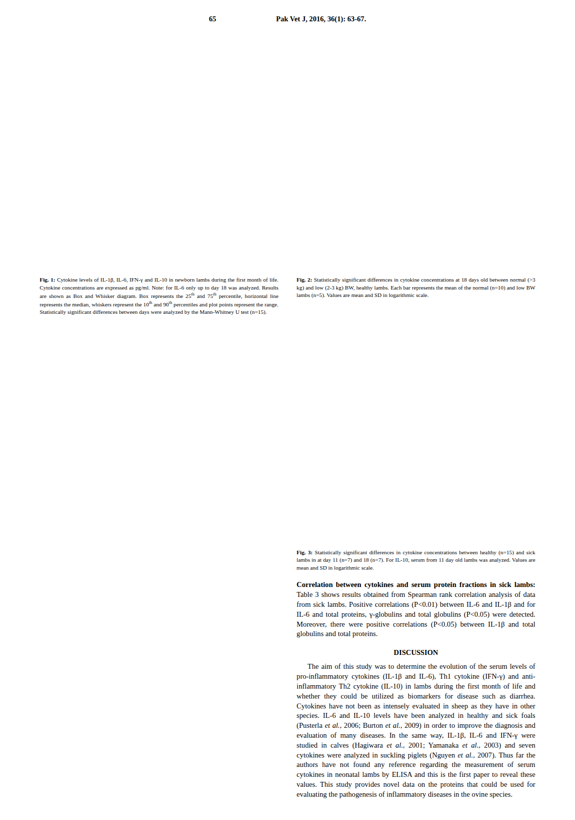65 Pak Vet J, 2016, 36(1): 63-67.
Fig. 1: Cytokine levels of IL-1β, IL-6, IFN-γ and IL-10 in newborn lambs during the first month of life. Cytokine concentrations are expressed as pg/ml. Note: for IL-6 only up to day 18 was analyzed. Results are shown as Box and Whisker diagram. Box represents the 25th and 75th percentile, horizontal line represents the median, whiskers represent the 10th and 90th percentiles and plot points represent the range. Statistically significant differences between days were analyzed by the Mann-Whitney U test (n=15).
Fig. 2: Statistically significant differences in cytokine concentrations at 18 days old between normal (>3 kg) and low (2-3 kg) BW, healthy lambs. Each bar represents the mean of the normal (n=10) and low BW lambs (n=5). Values are mean and SD in logarithmic scale.
Fig. 3: Statistically significant differences in cytokine concentrations between healthy (n=15) and sick lambs in at day 11 (n=7) and 18 (n=7). For IL-10, serum from 11 day old lambs was analyzed. Values are mean and SD in logarithmic scale.
Correlation between cytokines and serum protein fractions in sick lambs: Table 3 shows results obtained from Spearman rank correlation analysis of data from sick lambs. Positive correlations (P<0.01) between IL-6 and IL-1β and for IL-6 and total proteins, γ-globulins and total globulins (P<0.05) were detected. Moreover, there were positive correlations (P<0.05) between IL-1β and total globulins and total proteins.
DISCUSSION
The aim of this study was to determine the evolution of the serum levels of pro-inflammatory cytokines (IL-1β and IL-6), Th1 cytokine (IFN-γ) and anti-inflammatory Th2 cytokine (IL-10) in lambs during the first month of life and whether they could be utilized as biomarkers for disease such as diarrhea. Cytokines have not been as intensely evaluated in sheep as they have in other species. IL-6 and IL-10 levels have been analyzed in healthy and sick foals (Pusterla et al., 2006; Burton et al., 2009) in order to improve the diagnosis and evaluation of many diseases. In the same way, IL-1β, IL-6 and IFN-γ were studied in calves (Hagiwara et al., 2001; Yamanaka et al., 2003) and seven cytokines were analyzed in suckling piglets (Nguyen et al., 2007). Thus far the authors have not found any reference regarding the measurement of serum cytokines in neonatal lambs by ELISA and this is the first paper to reveal these values. This study provides novel data on the proteins that could be used for evaluating the pathogenesis of inflammatory diseases in the ovine species.